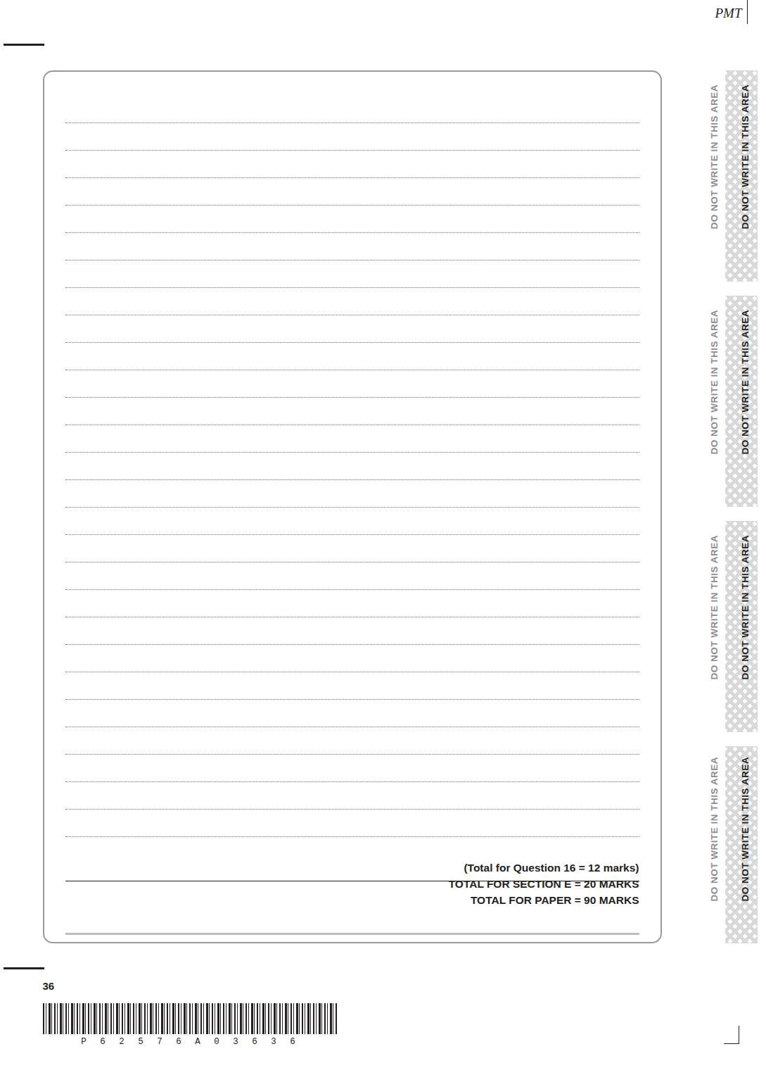PMT
DO NOT WRITE IN THIS AREA
DO NOT WRITE IN THIS AREA
DO NOT WRITE IN THIS AREA
DO NOT WRITE IN THIS AREA
DO NOT WRITE IN THIS AREA
DO NOT WRITE IN THIS AREA
DO NOT WRITE IN THIS AREA
DO NOT WRITE IN THIS AREA
(Total for Question 16 = 12 marks)
TOTAL FOR SECTION E = 20 MARKS
TOTAL FOR PAPER = 90 MARKS
36
P 6 2 5 7 6 A 0 3 6 3 6